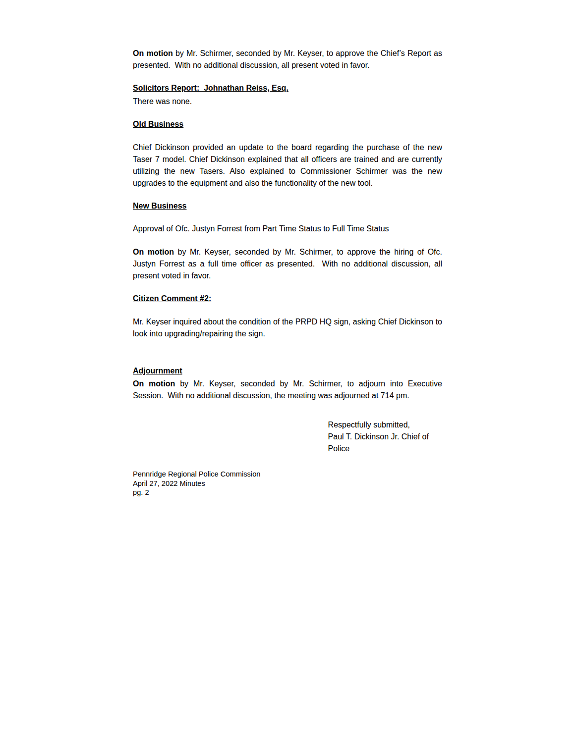On motion by Mr. Schirmer, seconded by Mr. Keyser, to approve the Chief’s Report as presented. With no additional discussion, all present voted in favor.
Solicitors Report: Johnathan Reiss, Esq.
There was none.
Old Business
Chief Dickinson provided an update to the board regarding the purchase of the new Taser 7 model. Chief Dickinson explained that all officers are trained and are currently utilizing the new Tasers. Also explained to Commissioner Schirmer was the new upgrades to the equipment and also the functionality of the new tool.
New Business
Approval of Ofc. Justyn Forrest from Part Time Status to Full Time Status
On motion by Mr. Keyser, seconded by Mr. Schirmer, to approve the hiring of Ofc. Justyn Forrest as a full time officer as presented. With no additional discussion, all present voted in favor.
Citizen Comment #2:
Mr. Keyser inquired about the condition of the PRPD HQ sign, asking Chief Dickinson to look into upgrading/repairing the sign.
Adjournment
On motion by Mr. Keyser, seconded by Mr. Schirmer, to adjourn into Executive Session. With no additional discussion, the meeting was adjourned at 714 pm.
Respectfully submitted,
Paul T. Dickinson Jr. Chief of Police
Pennridge Regional Police Commission
April 27, 2022 Minutes
pg. 2